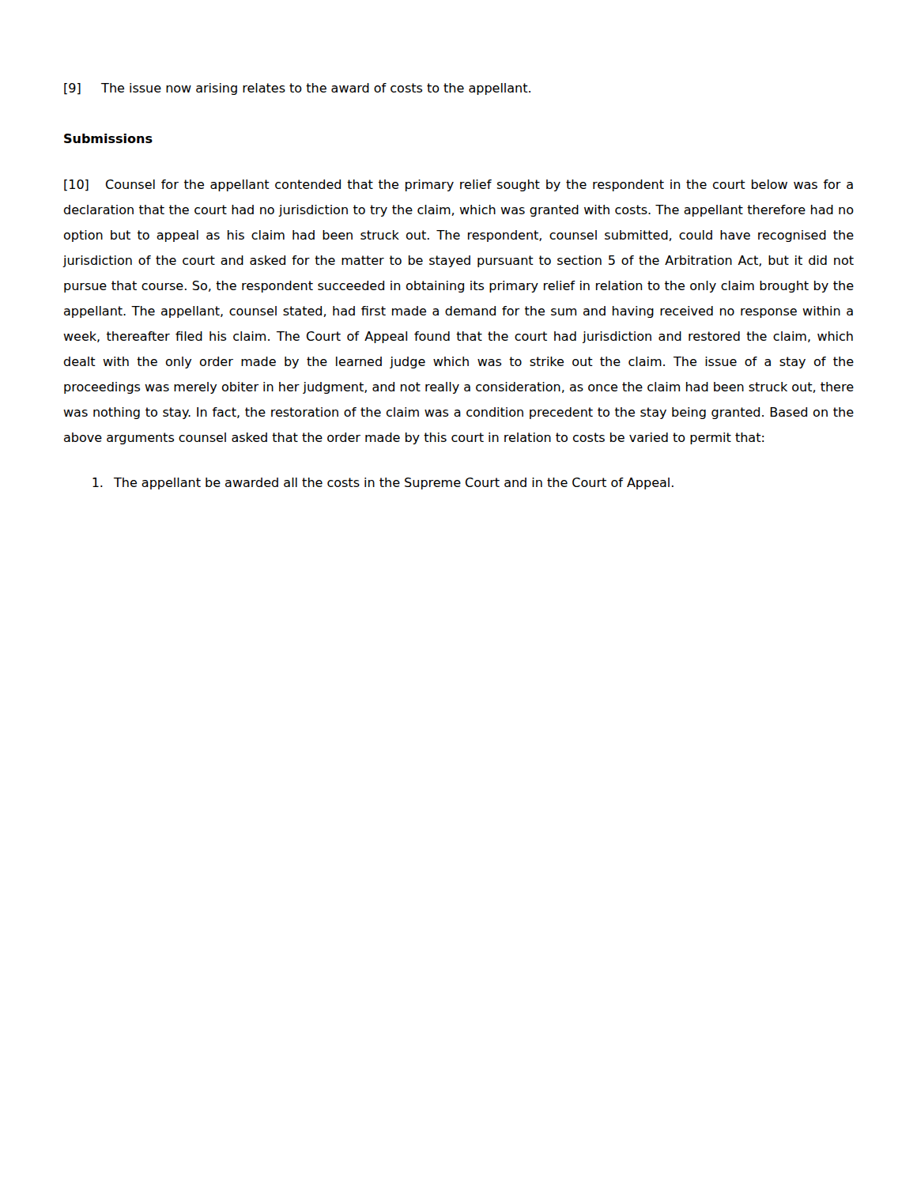[9] The issue now arising relates to the award of costs to the appellant.
Submissions
[10] Counsel for the appellant contended that the primary relief sought by the respondent in the court below was for a declaration that the court had no jurisdiction to try the claim, which was granted with costs. The appellant therefore had no option but to appeal as his claim had been struck out. The respondent, counsel submitted, could have recognised the jurisdiction of the court and asked for the matter to be stayed pursuant to section 5 of the Arbitration Act, but it did not pursue that course. So, the respondent succeeded in obtaining its primary relief in relation to the only claim brought by the appellant. The appellant, counsel stated, had first made a demand for the sum and having received no response within a week, thereafter filed his claim. The Court of Appeal found that the court had jurisdiction and restored the claim, which dealt with the only order made by the learned judge which was to strike out the claim. The issue of a stay of the proceedings was merely obiter in her judgment, and not really a consideration, as once the claim had been struck out, there was nothing to stay. In fact, the restoration of the claim was a condition precedent to the stay being granted. Based on the above arguments counsel asked that the order made by this court in relation to costs be varied to permit that:
The appellant be awarded all the costs in the Supreme Court and in the Court of Appeal.